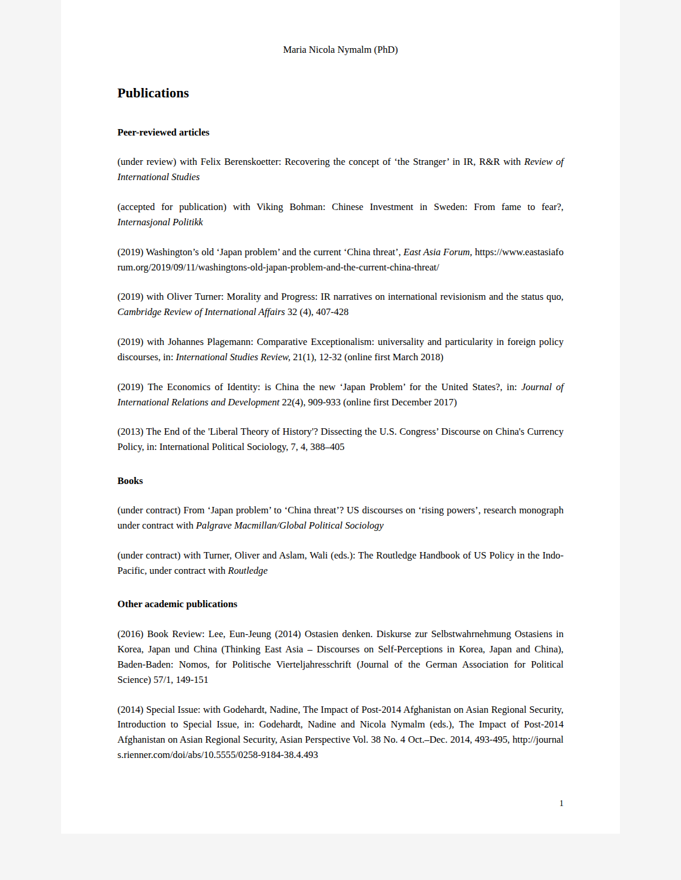Maria Nicola Nymalm (PhD)
Publications
Peer-reviewed articles
(under review) with Felix Berenskoetter: Recovering the concept of ‘the Stranger’ in IR, R&R with Review of International Studies
(accepted for publication) with Viking Bohman: Chinese Investment in Sweden: From fame to fear?, Internasjonal Politikk
(2019) Washington’s old ‘Japan problem’ and the current ‘China threat’, East Asia Forum, https://www.eastasiaforum.org/2019/09/11/washingtons-old-japan-problem-and-the-current-china-threat/
(2019) with Oliver Turner: Morality and Progress: IR narratives on international revisionism and the status quo, Cambridge Review of International Affairs 32 (4), 407-428
(2019) with Johannes Plagemann: Comparative Exceptionalism: universality and particularity in foreign policy discourses, in: International Studies Review, 21(1), 12-32 (online first March 2018)
(2019) The Economics of Identity: is China the new ‘Japan Problem’ for the United States?, in: Journal of International Relations and Development 22(4), 909-933 (online first December 2017)
(2013) The End of the 'Liberal Theory of History'? Dissecting the U.S. Congress’ Discourse on China's Currency Policy, in: International Political Sociology, 7, 4, 388–405
Books
(under contract) From ‘Japan problem’ to ‘China threat’? US discourses on ‘rising powers’, research monograph under contract with Palgrave Macmillan/Global Political Sociology
(under contract) with Turner, Oliver and Aslam, Wali (eds.): The Routledge Handbook of US Policy in the Indo-Pacific, under contract with Routledge
Other academic publications
(2016) Book Review: Lee, Eun-Jeung (2014) Ostasien denken. Diskurse zur Selbstwahrnehmung Ostasiens in Korea, Japan und China (Thinking East Asia – Discourses on Self-Perceptions in Korea, Japan and China), Baden-Baden: Nomos, for Politische Vierteljahresschrift (Journal of the German Association for Political Science) 57/1, 149-151
(2014) Special Issue: with Godehardt, Nadine, The Impact of Post-2014 Afghanistan on Asian Regional Security, Introduction to Special Issue, in: Godehardt, Nadine and Nicola Nymalm (eds.), The Impact of Post-2014 Afghanistan on Asian Regional Security, Asian Perspective Vol. 38 No. 4 Oct.–Dec. 2014, 493-495, http://journals.rienner.com/doi/abs/10.5555/0258-9184-38.4.493
1